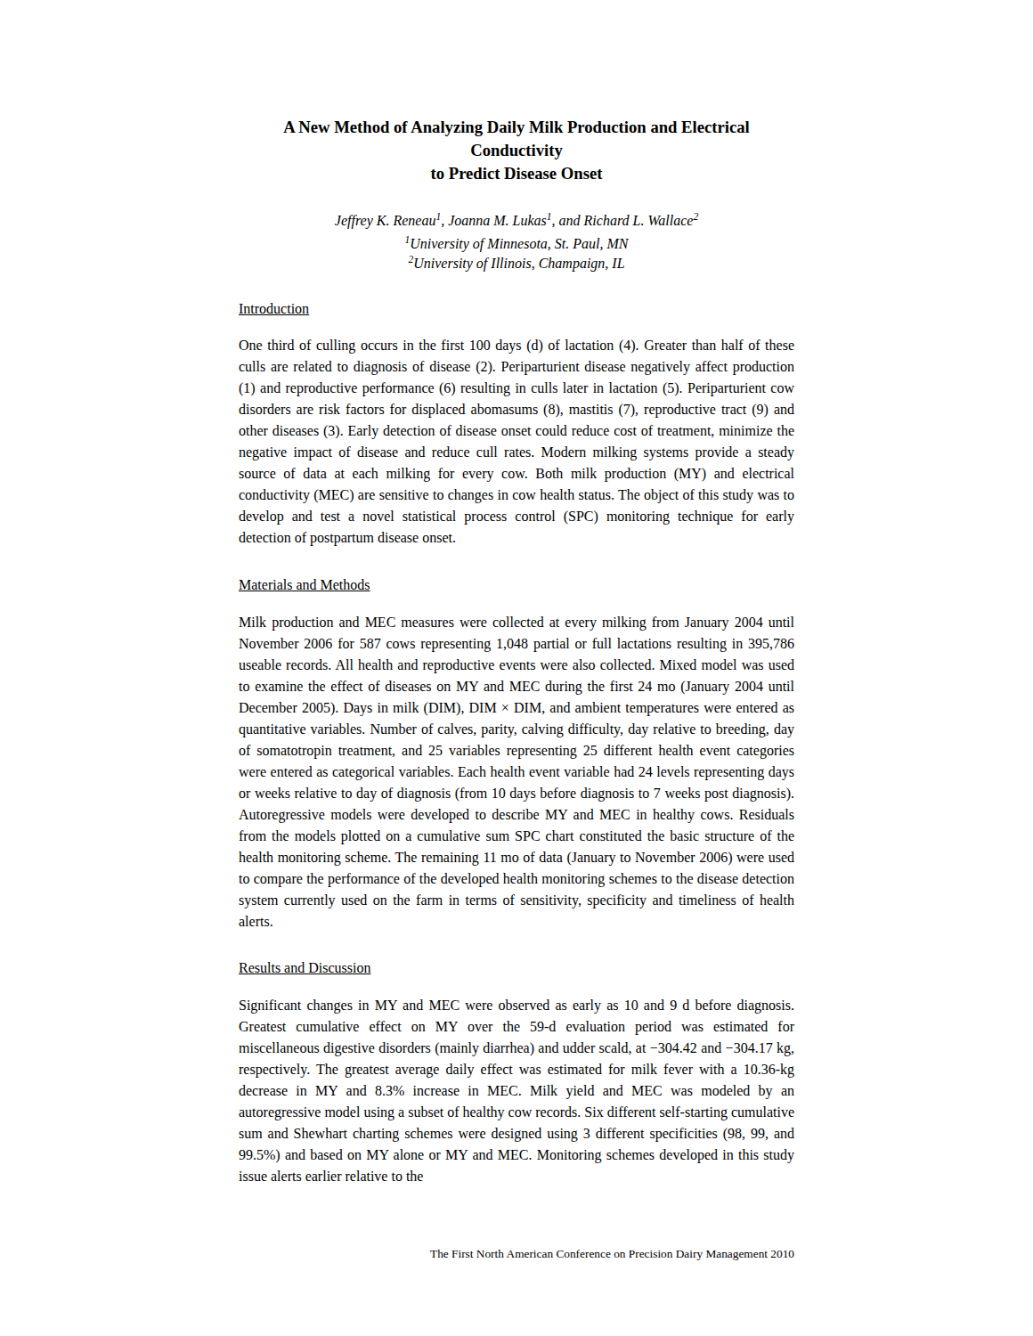A New Method of Analyzing Daily Milk Production and Electrical Conductivity
to Predict Disease Onset
Jeffrey K. Reneau1, Joanna M. Lukas1, and Richard L. Wallace2
1University of Minnesota, St. Paul, MN
2University of Illinois, Champaign, IL
Introduction
One third of culling occurs in the first 100 days (d) of lactation (4). Greater than half of these culls are related to diagnosis of disease (2). Periparturient disease negatively affect production (1) and reproductive performance (6) resulting in culls later in lactation (5). Periparturient cow disorders are risk factors for displaced abomasums (8), mastitis (7), reproductive tract (9) and other diseases (3). Early detection of disease onset could reduce cost of treatment, minimize the negative impact of disease and reduce cull rates. Modern milking systems provide a steady source of data at each milking for every cow. Both milk production (MY) and electrical conductivity (MEC) are sensitive to changes in cow health status. The object of this study was to develop and test a novel statistical process control (SPC) monitoring technique for early detection of postpartum disease onset.
Materials and Methods
Milk production and MEC measures were collected at every milking from January 2004 until November 2006 for 587 cows representing 1,048 partial or full lactations resulting in 395,786 useable records. All health and reproductive events were also collected. Mixed model was used to examine the effect of diseases on MY and MEC during the first 24 mo (January 2004 until December 2005). Days in milk (DIM), DIM × DIM, and ambient temperatures were entered as quantitative variables. Number of calves, parity, calving difficulty, day relative to breeding, day of somatotropin treatment, and 25 variables representing 25 different health event categories were entered as categorical variables. Each health event variable had 24 levels representing days or weeks relative to day of diagnosis (from 10 days before diagnosis to 7 weeks post diagnosis). Autoregressive models were developed to describe MY and MEC in healthy cows. Residuals from the models plotted on a cumulative sum SPC chart constituted the basic structure of the health monitoring scheme. The remaining 11 mo of data (January to November 2006) were used to compare the performance of the developed health monitoring schemes to the disease detection system currently used on the farm in terms of sensitivity, specificity and timeliness of health alerts.
Results and Discussion
Significant changes in MY and MEC were observed as early as 10 and 9 d before diagnosis. Greatest cumulative effect on MY over the 59-d evaluation period was estimated for miscellaneous digestive disorders (mainly diarrhea) and udder scald, at −304.42 and −304.17 kg, respectively. The greatest average daily effect was estimated for milk fever with a 10.36-kg decrease in MY and 8.3% increase in MEC. Milk yield and MEC was modeled by an autoregressive model using a subset of healthy cow records. Six different self-starting cumulative sum and Shewhart charting schemes were designed using 3 different specificities (98, 99, and 99.5%) and based on MY alone or MY and MEC. Monitoring schemes developed in this study issue alerts earlier relative to the
The First North American Conference on Precision Dairy Management 2010